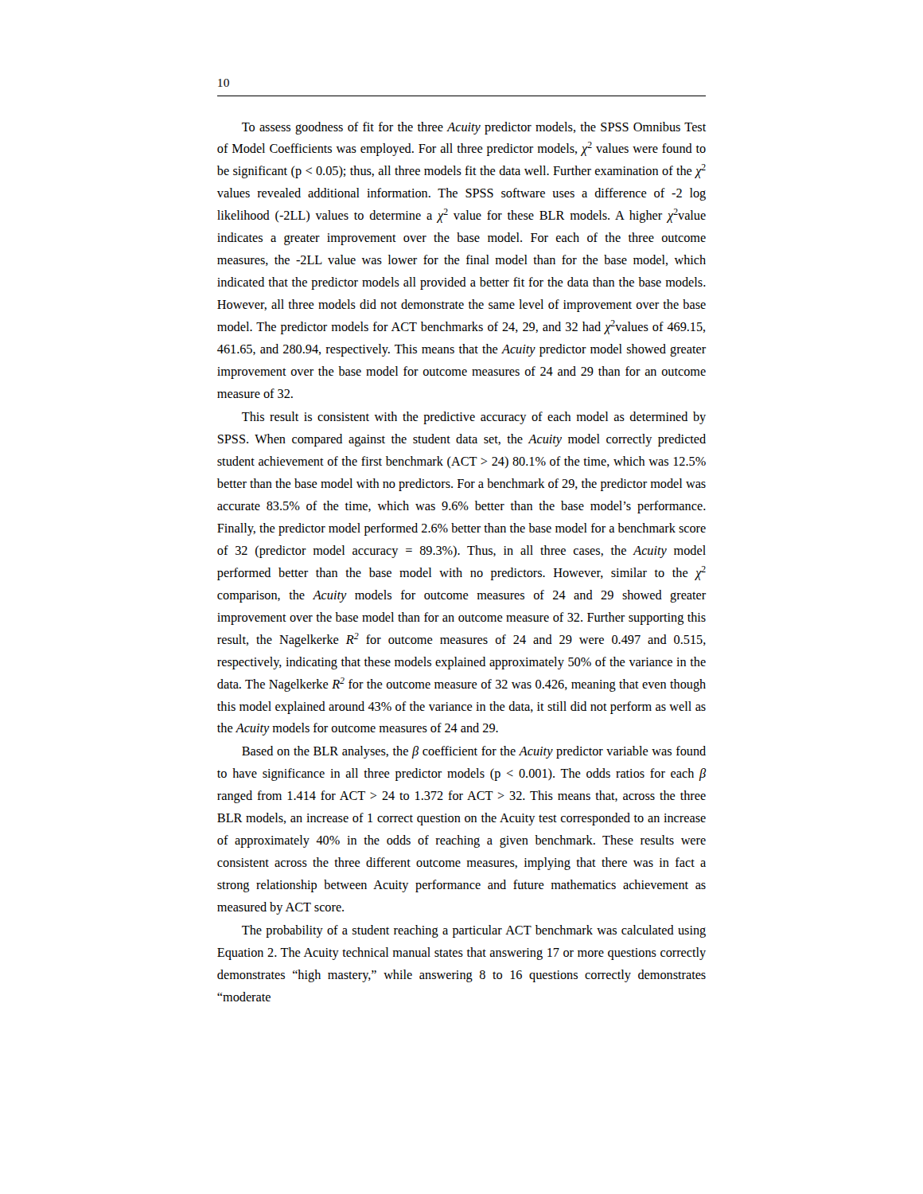10
To assess goodness of fit for the three Acuity predictor models, the SPSS Omnibus Test of Model Coefficients was employed. For all three predictor models, χ 2 values were found to be significant (p < 0.05); thus, all three models fit the data well. Further examination of the χ 2 values revealed additional information. The SPSS software uses a difference of -2 log likelihood (-2LL) values to determine a χ 2 value for these BLR models. A higher χ 2value indicates a greater improvement over the base model. For each of the three outcome measures, the -2LL value was lower for the final model than for the base model, which indicated that the predictor models all provided a better fit for the data than the base models. However, all three models did not demonstrate the same level of improvement over the base model. The predictor models for ACT benchmarks of 24, 29, and 32 had χ 2values of 469.15, 461.65, and 280.94, respectively. This means that the Acuity predictor model showed greater improvement over the base model for outcome measures of 24 and 29 than for an outcome measure of 32.
This result is consistent with the predictive accuracy of each model as determined by SPSS. When compared against the student data set, the Acuity model correctly predicted student achievement of the first benchmark (ACT > 24) 80.1% of the time, which was 12.5% better than the base model with no predictors. For a benchmark of 29, the predictor model was accurate 83.5% of the time, which was 9.6% better than the base model’s performance. Finally, the predictor model performed 2.6% better than the base model for a benchmark score of 32 (predictor model accuracy = 89.3%). Thus, in all three cases, the Acuity model performed better than the base model with no predictors. However, similar to the χ 2 comparison, the Acuity models for outcome measures of 24 and 29 showed greater improvement over the base model than for an outcome measure of 32. Further supporting this result, the Nagelkerke R2 for outcome measures of 24 and 29 were 0.497 and 0.515, respectively, indicating that these models explained approximately 50% of the variance in the data. The Nagelkerke R2 for the outcome measure of 32 was 0.426, meaning that even though this model explained around 43% of the variance in the data, it still did not perform as well as the Acuity models for outcome measures of 24 and 29.
Based on the BLR analyses, the β coefficient for the Acuity predictor variable was found to have significance in all three predictor models (p < 0.001). The odds ratios for each β ranged from 1.414 for ACT > 24 to 1.372 for ACT > 32. This means that, across the three BLR models, an increase of 1 correct question on the Acuity test corresponded to an increase of approximately 40% in the odds of reaching a given benchmark. These results were consistent across the three different outcome measures, implying that there was in fact a strong relationship between Acuity performance and future mathematics achievement as measured by ACT score.
The probability of a student reaching a particular ACT benchmark was calculated using Equation 2. The Acuity technical manual states that answering 17 or more questions correctly demonstrates “high mastery,” while answering 8 to 16 questions correctly demonstrates “moderate